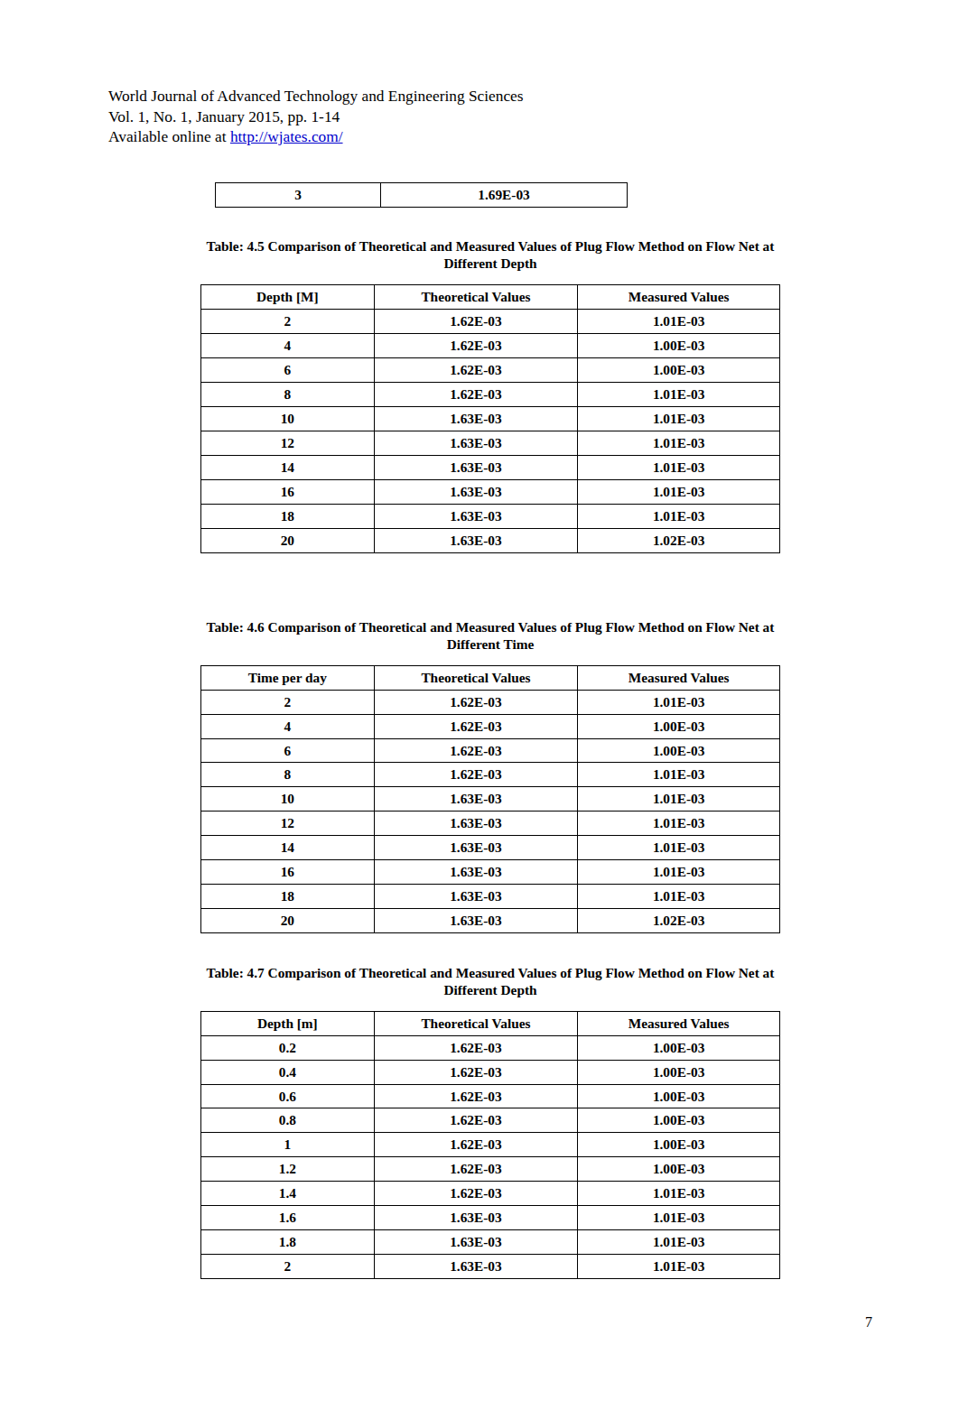World Journal of Advanced Technology and Engineering Sciences
Vol. 1, No. 1, January 2015, pp. 1-14
Available online at http://wjates.com/
| 3 | 1.69E-03 |
Table: 4.5 Comparison of Theoretical and Measured Values of Plug Flow Method on Flow Net at Different Depth
| Depth [M] | Theoretical Values | Measured Values |
| --- | --- | --- |
| 2 | 1.62E-03 | 1.01E-03 |
| 4 | 1.62E-03 | 1.00E-03 |
| 6 | 1.62E-03 | 1.00E-03 |
| 8 | 1.62E-03 | 1.01E-03 |
| 10 | 1.63E-03 | 1.01E-03 |
| 12 | 1.63E-03 | 1.01E-03 |
| 14 | 1.63E-03 | 1.01E-03 |
| 16 | 1.63E-03 | 1.01E-03 |
| 18 | 1.63E-03 | 1.01E-03 |
| 20 | 1.63E-03 | 1.02E-03 |
Table: 4.6 Comparison of Theoretical and Measured Values of Plug Flow Method on Flow Net at Different Time
| Time per day | Theoretical Values | Measured Values |
| --- | --- | --- |
| 2 | 1.62E-03 | 1.01E-03 |
| 4 | 1.62E-03 | 1.00E-03 |
| 6 | 1.62E-03 | 1.00E-03 |
| 8 | 1.62E-03 | 1.01E-03 |
| 10 | 1.63E-03 | 1.01E-03 |
| 12 | 1.63E-03 | 1.01E-03 |
| 14 | 1.63E-03 | 1.01E-03 |
| 16 | 1.63E-03 | 1.01E-03 |
| 18 | 1.63E-03 | 1.01E-03 |
| 20 | 1.63E-03 | 1.02E-03 |
Table: 4.7 Comparison of Theoretical and Measured Values of Plug Flow Method on Flow Net at Different Depth
| Depth [m] | Theoretical Values | Measured Values |
| --- | --- | --- |
| 0.2 | 1.62E-03 | 1.00E-03 |
| 0.4 | 1.62E-03 | 1.00E-03 |
| 0.6 | 1.62E-03 | 1.00E-03 |
| 0.8 | 1.62E-03 | 1.00E-03 |
| 1 | 1.62E-03 | 1.00E-03 |
| 1.2 | 1.62E-03 | 1.00E-03 |
| 1.4 | 1.62E-03 | 1.01E-03 |
| 1.6 | 1.63E-03 | 1.01E-03 |
| 1.8 | 1.63E-03 | 1.01E-03 |
| 2 | 1.63E-03 | 1.01E-03 |
7